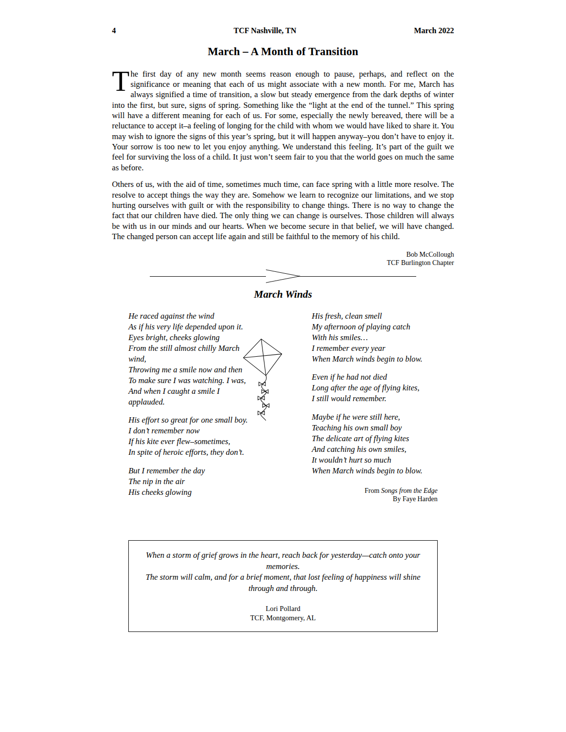4
TCF Nashville, TN
March 2022
March – A Month of Transition
The first day of any new month seems reason enough to pause, perhaps, and reflect on the significance or meaning that each of us might associate with a new month. For me, March has always signified a time of transition, a slow but steady emergence from the dark depths of winter into the first, but sure, signs of spring. Something like the “light at the end of the tunnel.” This spring will have a different meaning for each of us. For some, especially the newly bereaved, there will be a reluctance to accept it–a feeling of longing for the child with whom we would have liked to share it. You may wish to ignore the signs of this year’s spring, but it will happen anyway–you don’t have to enjoy it. Your sorrow is too new to let you enjoy anything. We understand this feeling. It’s part of the guilt we feel for surviving the loss of a child. It just won’t seem fair to you that the world goes on much the same as before.
Others of us, with the aid of time, sometimes much time, can face spring with a little more resolve. The resolve to accept things the way they are. Somehow we learn to recognize our limitations, and we stop hurting ourselves with guilt or with the responsibility to change things. There is no way to change the fact that our children have died. The only thing we can change is ourselves. Those children will always be with us in our minds and our hearts. When we become secure in that belief, we will have changed. The changed person can accept life again and still be faithful to the memory of his child.
Bob McCollough
TCF Burlington Chapter
March Winds
He raced against the wind
As if his very life depended upon it.
Eyes bright, cheeks glowing
From the still almost chilly March wind,
Throwing me a smile now and then
To make sure I was watching. I was,
And when I caught a smile I applauded.
His effort so great for one small boy.
I don’t remember now
If his kite ever flew–sometimes,
In spite of heroic efforts, they don’t.
But I remember the day
The nip in the air
His cheeks glowing
His fresh, clean smell
My afternoon of playing catch
With his smiles…
I remember every year
When March winds begin to blow.
Even if he had not died
Long after the age of flying kites,
I still would remember.
Maybe if he were still here,
Teaching his own small boy
The delicate art of flying kites
And catching his own smiles,
It wouldn’t hurt so much
When March winds begin to blow.
From Songs from the Edge
By Faye Harden
When a storm of grief grows in the heart, reach back for yesterday—catch onto your memories.
The storm will calm, and for a brief moment, that lost feeling of happiness will shine through and through.
Lori Pollard
TCF, Montgomery, AL